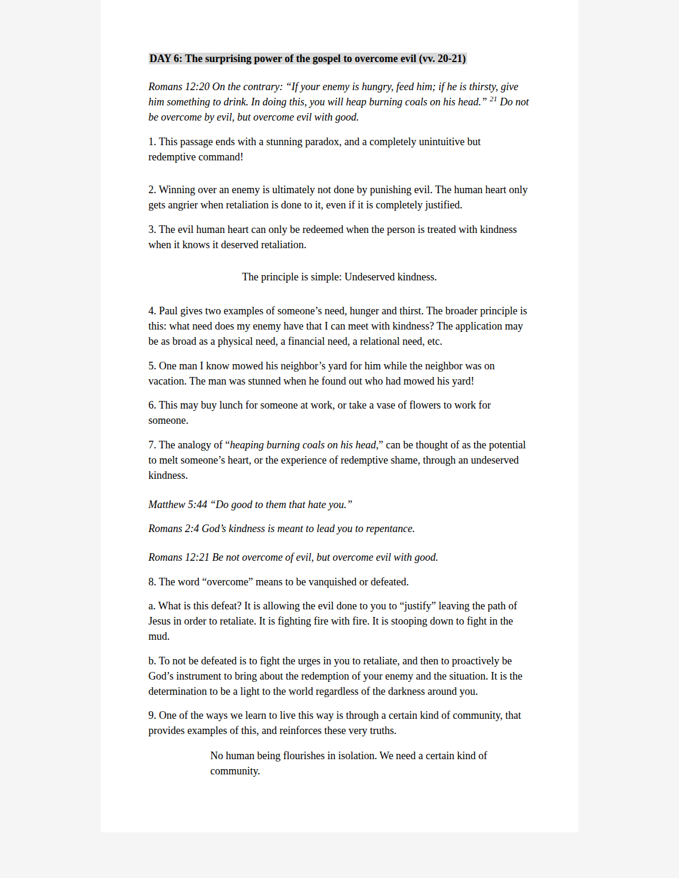DAY 6: The surprising power of the gospel to overcome evil (vv. 20-21)
Romans 12:20 On the contrary: “If your enemy is hungry, feed him; if he is thirsty, give him something to drink. In doing this, you will heap burning coals on his head.” 21 Do not be overcome by evil, but overcome evil with good.
1. This passage ends with a stunning paradox, and a completely unintuitive but redemptive command!
2. Winning over an enemy is ultimately not done by punishing evil. The human heart only gets angrier when retaliation is done to it, even if it is completely justified.
3. The evil human heart can only be redeemed when the person is treated with kindness when it knows it deserved retaliation.
The principle is simple: Undeserved kindness.
4. Paul gives two examples of someone’s need, hunger and thirst. The broader principle is this: what need does my enemy have that I can meet with kindness? The application may be as broad as a physical need, a financial need, a relational need, etc.
5. One man I know mowed his neighbor’s yard for him while the neighbor was on vacation. The man was stunned when he found out who had mowed his yard!
6. This may buy lunch for someone at work, or take a vase of flowers to work for someone.
7. The analogy of “heaping burning coals on his head,” can be thought of as the potential to melt someone’s heart, or the experience of redemptive shame, through an undeserved kindness.
Matthew 5:44 “Do good to them that hate you.”
Romans 2:4 God’s kindness is meant to lead you to repentance.
Romans 12:21 Be not overcome of evil, but overcome evil with good.
8. The word “overcome” means to be vanquished or defeated.
a. What is this defeat? It is allowing the evil done to you to “justify” leaving the path of Jesus in order to retaliate. It is fighting fire with fire. It is stooping down to fight in the mud.
b. To not be defeated is to fight the urges in you to retaliate, and then to proactively be God’s instrument to bring about the redemption of your enemy and the situation. It is the determination to be a light to the world regardless of the darkness around you.
9. One of the ways we learn to live this way is through a certain kind of community, that provides examples of this, and reinforces these very truths.
No human being flourishes in isolation. We need a certain kind of community.